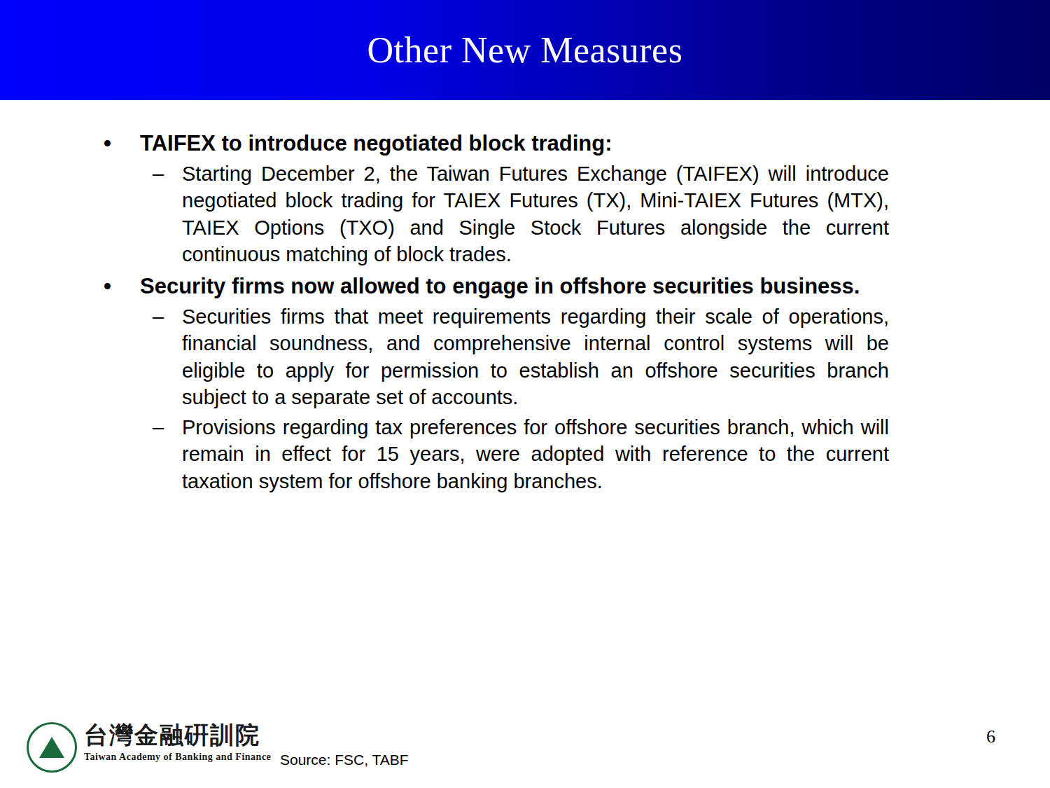Other New Measures
• TAIFEX to introduce negotiated block trading:
– Starting December 2, the Taiwan Futures Exchange (TAIFEX) will introduce negotiated block trading for TAIEX Futures (TX), Mini-TAIEX Futures (MTX), TAIEX Options (TXO) and Single Stock Futures alongside the current continuous matching of block trades.
• Security firms now allowed to engage in offshore securities business.
– Securities firms that meet requirements regarding their scale of operations, financial soundness, and comprehensive internal control systems will be eligible to apply for permission to establish an offshore securities branch subject to a separate set of accounts.
– Provisions regarding tax preferences for offshore securities branch, which will remain in effect for 15 years, were adopted with reference to the current taxation system for offshore banking branches.
台灣金融硏訓院
Taiwan Academy of Banking and Finance
Source: FSC, TABF
6